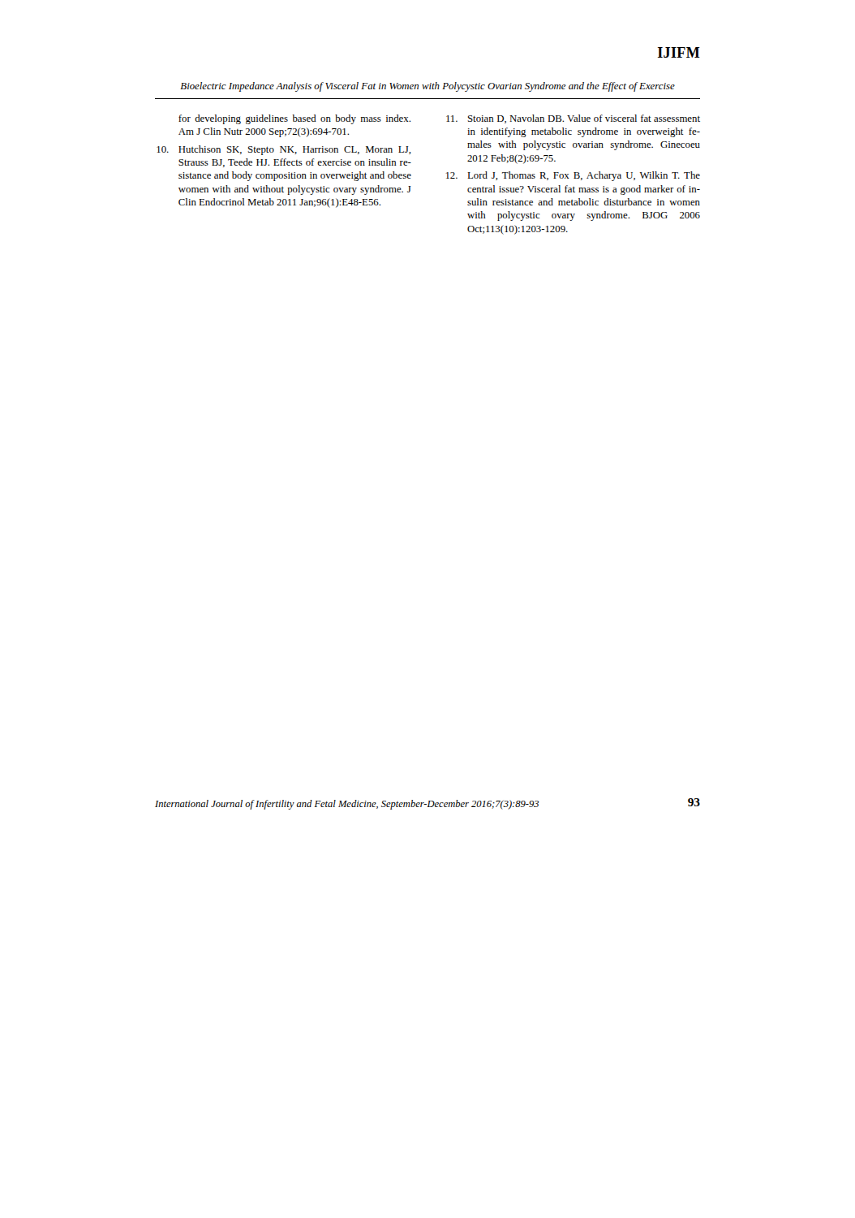IJIFM
Bioelectric Impedance Analysis of Visceral Fat in Women with Polycystic Ovarian Syndrome and the Effect of Exercise
for developing guidelines based on body mass index. Am J Clin Nutr 2000 Sep;72(3):694-701.
10. Hutchison SK, Stepto NK, Harrison CL, Moran LJ, Strauss BJ, Teede HJ. Effects of exercise on insulin resistance and body composition in overweight and obese women with and without polycystic ovary syndrome. J Clin Endocrinol Metab 2011 Jan;96(1):E48-E56.
11. Stoian D, Navolan DB. Value of visceral fat assessment in identifying metabolic syndrome in overweight females with polycystic ovarian syndrome. Ginecoeu 2012 Feb;8(2):69-75.
12. Lord J, Thomas R, Fox B, Acharya U, Wilkin T. The central issue? Visceral fat mass is a good marker of insulin resistance and metabolic disturbance in women with polycystic ovary syndrome. BJOG 2006 Oct;113(10):1203-1209.
International Journal of Infertility and Fetal Medicine, September-December 2016;7(3):89-93
93